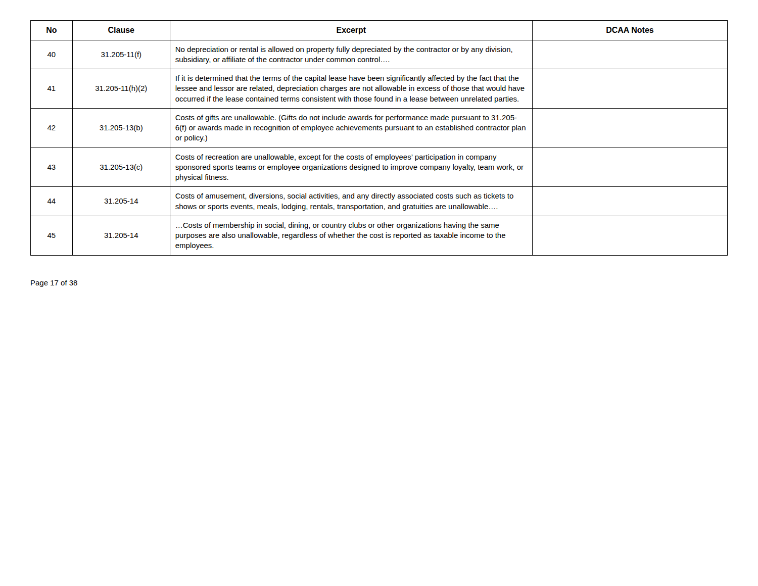| No | Clause | Excerpt | DCAA Notes |
| --- | --- | --- | --- |
| 40 | 31.205-11(f) | No depreciation or rental is allowed on property fully depreciated by the contractor or by any division, subsidiary, or affiliate of the contractor under common control…. | |
| 41 | 31.205-11(h)(2) | If it is determined that the terms of the capital lease have been significantly affected by the fact that the lessee and lessor are related, depreciation charges are not allowable in excess of those that would have occurred if the lease contained terms consistent with those found in a lease between unrelated parties. | |
| 42 | 31.205-13(b) | Costs of gifts are unallowable. (Gifts do not include awards for performance made pursuant to 31.205-6(f) or awards made in recognition of employee achievements pursuant to an established contractor plan or policy.) | |
| 43 | 31.205-13(c) | Costs of recreation are unallowable, except for the costs of employees’ participation in company sponsored sports teams or employee organizations designed to improve company loyalty, team work, or physical fitness. | |
| 44 | 31.205-14 | Costs of amusement, diversions, social activities, and any directly associated costs such as tickets to shows or sports events, meals, lodging, rentals, transportation, and gratuities are unallowable…. | |
| 45 | 31.205-14 | …Costs of membership in social, dining, or country clubs or other organizations having the same purposes are also unallowable, regardless of whether the cost is reported as taxable income to the employees. | |
Page 17 of 38